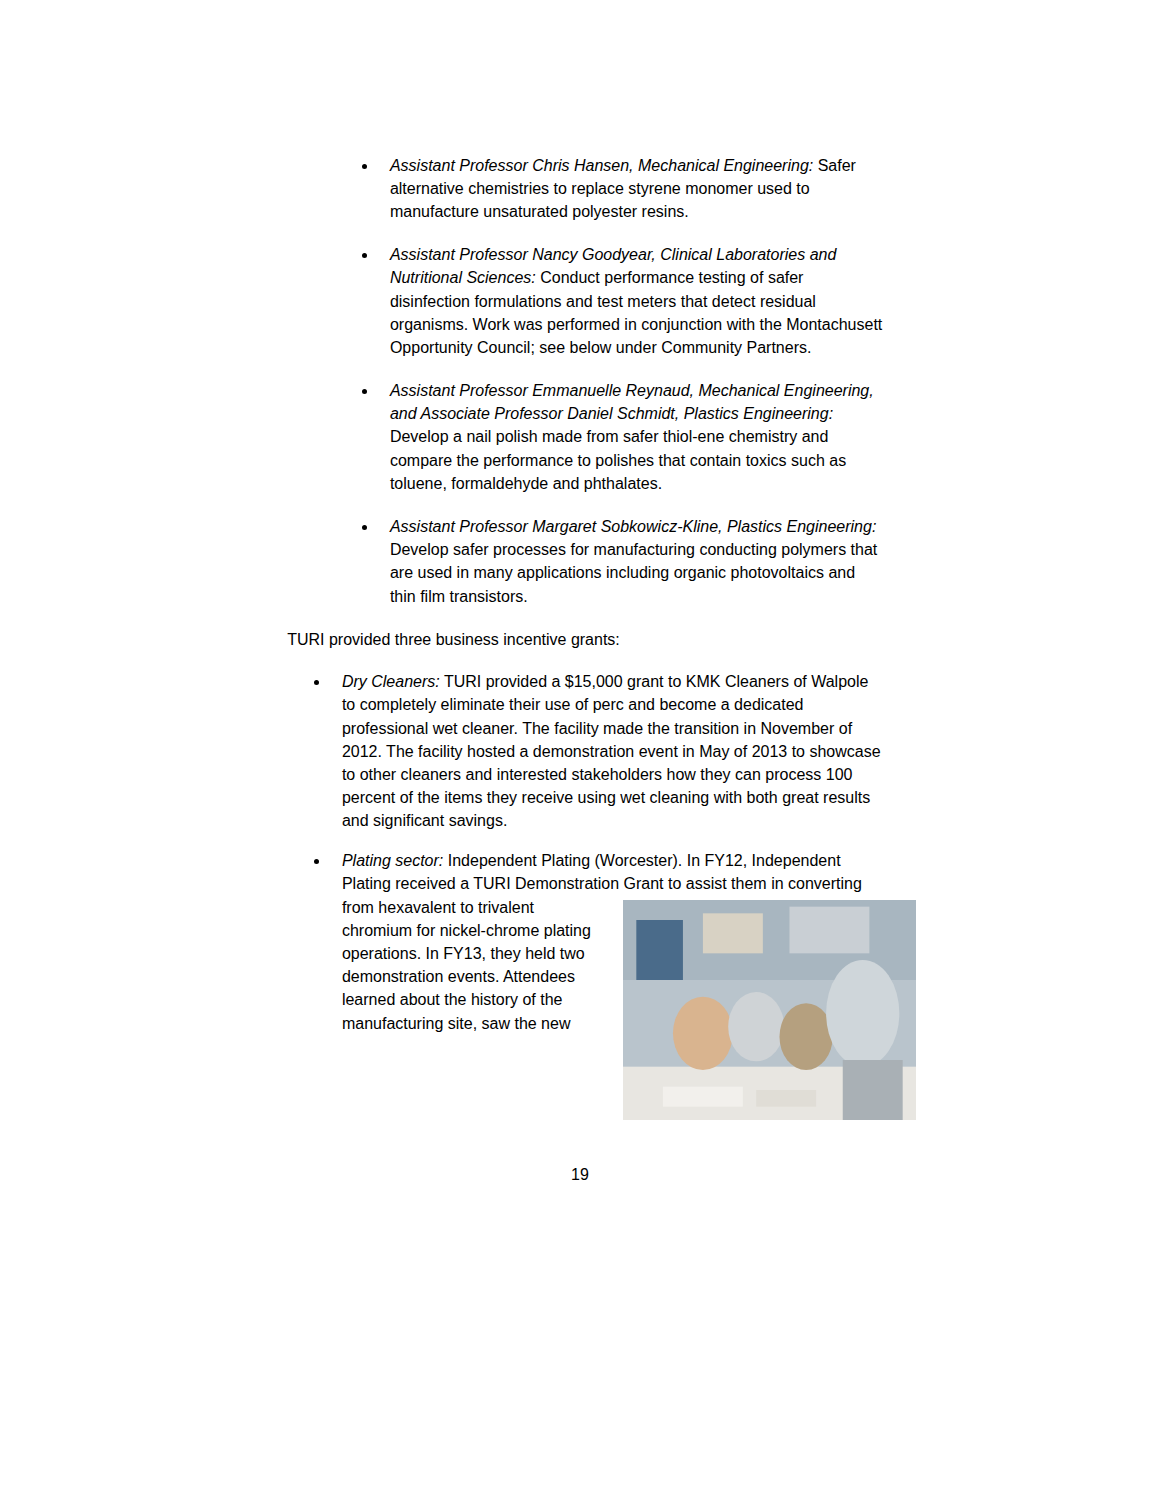Assistant Professor Chris Hansen, Mechanical Engineering: Safer alternative chemistries to replace styrene monomer used to manufacture unsaturated polyester resins.
Assistant Professor Nancy Goodyear, Clinical Laboratories and Nutritional Sciences: Conduct performance testing of safer disinfection formulations and test meters that detect residual organisms. Work was performed in conjunction with the Montachusett Opportunity Council; see below under Community Partners.
Assistant Professor Emmanuelle Reynaud, Mechanical Engineering, and Associate Professor Daniel Schmidt, Plastics Engineering: Develop a nail polish made from safer thiol-ene chemistry and compare the performance to polishes that contain toxics such as toluene, formaldehyde and phthalates.
Assistant Professor Margaret Sobkowicz-Kline, Plastics Engineering: Develop safer processes for manufacturing conducting polymers that are used in many applications including organic photovoltaics and thin film transistors.
TURI provided three business incentive grants:
Dry Cleaners: TURI provided a $15,000 grant to KMK Cleaners of Walpole to completely eliminate their use of perc and become a dedicated professional wet cleaner. The facility made the transition in November of 2012. The facility hosted a demonstration event in May of 2013 to showcase to other cleaners and interested stakeholders how they can process 100 percent of the items they receive using wet cleaning with both great results and significant savings.
Plating sector: Independent Plating (Worcester). In FY12, Independent Plating received a TURI Demonstration Grant to assist them in converting from hexavalent to trivalent chromium for nickel-chrome plating operations. In FY13, they held two demonstration events. Attendees learned about the history of the manufacturing site, saw the new
19